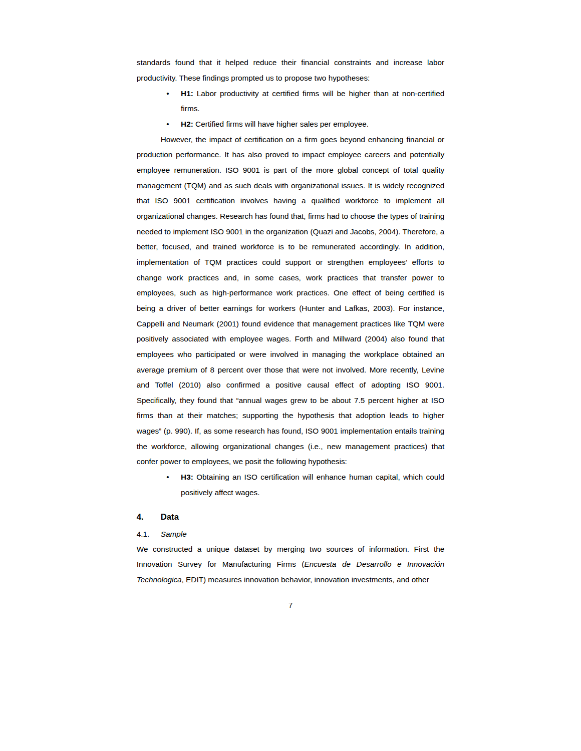standards found that it helped reduce their financial constraints and increase labor productivity. These findings prompted us to propose two hypotheses:
H1: Labor productivity at certified firms will be higher than at non-certified firms.
H2: Certified firms will have higher sales per employee.
However, the impact of certification on a firm goes beyond enhancing financial or production performance. It has also proved to impact employee careers and potentially employee remuneration. ISO 9001 is part of the more global concept of total quality management (TQM) and as such deals with organizational issues. It is widely recognized that ISO 9001 certification involves having a qualified workforce to implement all organizational changes. Research has found that, firms had to choose the types of training needed to implement ISO 9001 in the organization (Quazi and Jacobs, 2004). Therefore, a better, focused, and trained workforce is to be remunerated accordingly. In addition, implementation of TQM practices could support or strengthen employees’ efforts to change work practices and, in some cases, work practices that transfer power to employees, such as high-performance work practices. One effect of being certified is being a driver of better earnings for workers (Hunter and Lafkas, 2003). For instance, Cappelli and Neumark (2001) found evidence that management practices like TQM were positively associated with employee wages. Forth and Millward (2004) also found that employees who participated or were involved in managing the workplace obtained an average premium of 8 percent over those that were not involved. More recently, Levine and Toffel (2010) also confirmed a positive causal effect of adopting ISO 9001. Specifically, they found that “annual wages grew to be about 7.5 percent higher at ISO firms than at their matches; supporting the hypothesis that adoption leads to higher wages” (p. 990). If, as some research has found, ISO 9001 implementation entails training the workforce, allowing organizational changes (i.e., new management practices) that confer power to employees, we posit the following hypothesis:
H3: Obtaining an ISO certification will enhance human capital, which could positively affect wages.
4. Data
4.1. Sample
We constructed a unique dataset by merging two sources of information. First the Innovation Survey for Manufacturing Firms (Encuesta de Desarrollo e Innovación Technologica, EDIT) measures innovation behavior, innovation investments, and other
7